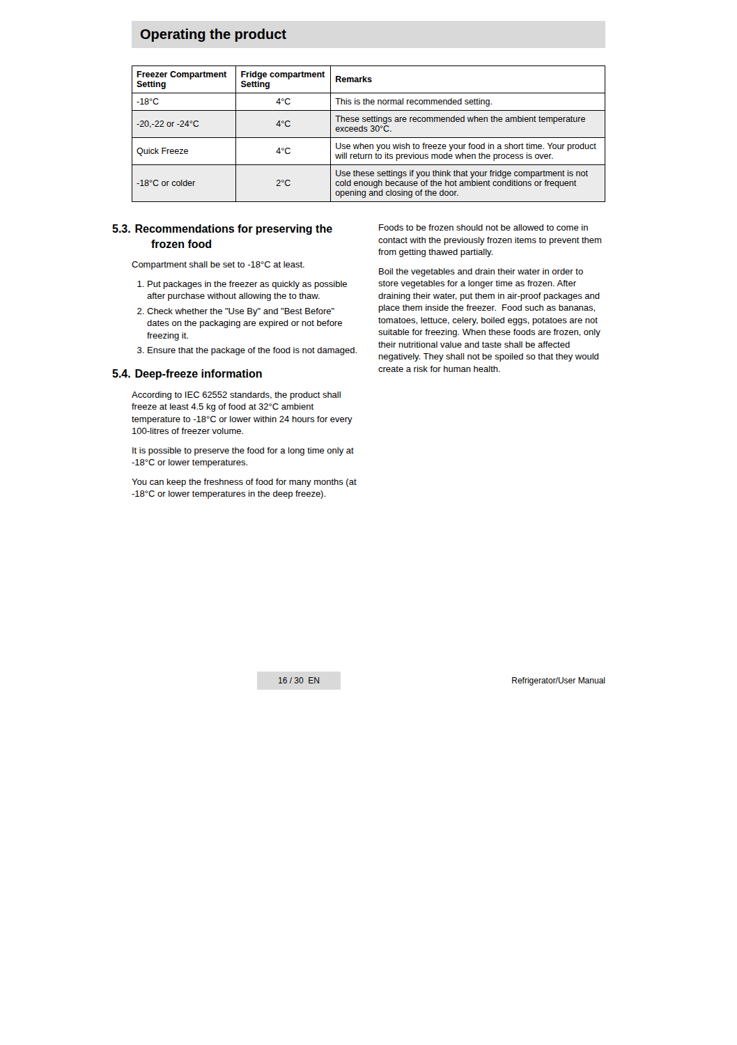Operating the product
| Freezer Compartment Setting | Fridge compartment Setting | Remarks |
| --- | --- | --- |
| -18°C | 4°C | This is the normal recommended setting. |
| -20,-22 or -24°C | 4°C | These settings are recommended when the ambient temperature exceeds 30°C. |
| Quick Freeze | 4°C | Use when you wish to freeze your food in a short time. Your product will return to its previous mode when the process is over. |
| -18°C or colder | 2°C | Use these settings if you think that your fridge compartment is not cold enough because of the hot ambient conditions or frequent opening and closing of the door. |
5.3. Recommendations for preserving the frozen food
Compartment shall be set to -18°C at least.
Put packages in the freezer as quickly as possible after purchase without allowing the to thaw.
Check whether the "Use By" and "Best Before" dates on the packaging are expired or not before freezing it.
Ensure that the package of the food is not damaged.
5.4. Deep-freeze information
According to IEC 62552 standards, the product shall freeze at least 4.5 kg of food at 32°C ambient temperature to -18°C or lower within 24 hours for every 100-litres of freezer volume.
It is possible to preserve the food for a long time only at -18°C or lower temperatures.
You can keep the freshness of food for many months (at -18°C or lower temperatures in the deep freeze).
Foods to be frozen should not be allowed to come in contact with the previously frozen items to prevent them from getting thawed partially.
Boil the vegetables and drain their water in order to store vegetables for a longer time as frozen. After draining their water, put them in air-proof packages and place them inside the freezer. Food such as bananas, tomatoes, lettuce, celery, boiled eggs, potatoes are not suitable for freezing. When these foods are frozen, only their nutritional value and taste shall be affected negatively. They shall not be spoiled so that they would create a risk for human health.
16 / 30 EN
Refrigerator/User Manual